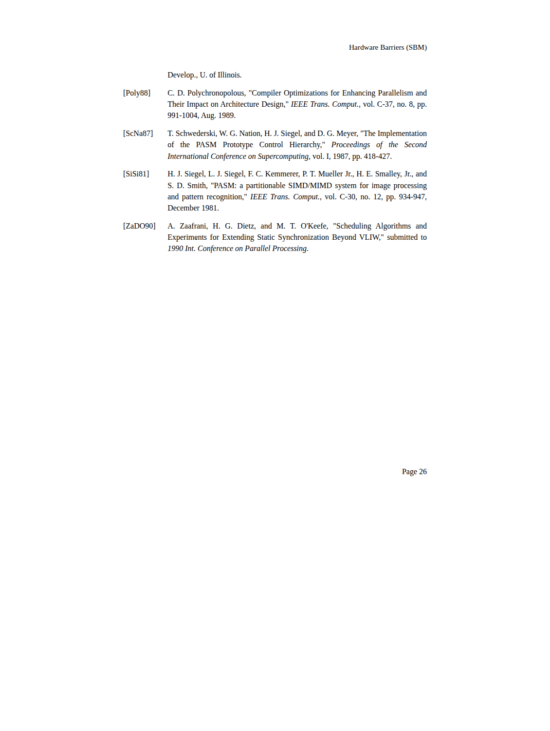Hardware Barriers (SBM)
Develop., U. of Illinois.
[Poly88]
C. D. Polychronopolous, "Compiler Optimizations for Enhancing Parallelism and Their Impact on Architecture Design," IEEE Trans. Comput., vol. C-37, no. 8, pp. 991-1004, Aug. 1989.
[ScNa87]
T. Schwederski, W. G. Nation, H. J. Siegel, and D. G. Meyer, "The Implementation of the PASM Prototype Control Hierarchy," Proceedings of the Second International Conference on Supercomputing, vol. I, 1987, pp. 418-427.
[SiSi81]
H. J. Siegel, L. J. Siegel, F. C. Kemmerer, P. T. Mueller Jr., H. E. Smalley, Jr., and S. D. Smith, "PASM: a partitionable SIMD/MIMD system for image processing and pattern recognition," IEEE Trans. Comput., vol. C-30, no. 12, pp. 934-947, December 1981.
[ZaDO90]
A. Zaafrani, H. G. Dietz, and M. T. O'Keefe, "Scheduling Algorithms and Experiments for Extending Static Synchronization Beyond VLIW," submitted to 1990 Int. Conference on Parallel Processing.
•
Page 26